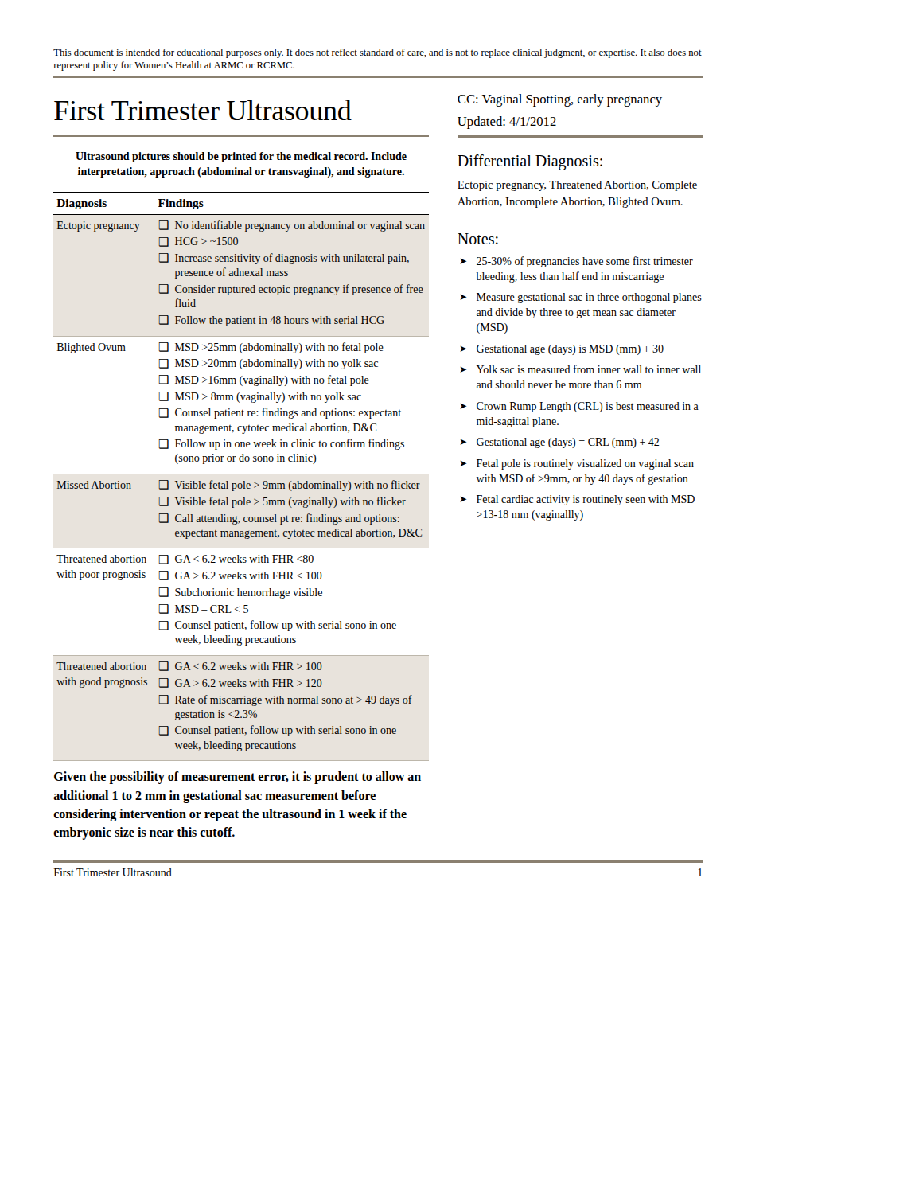This document is intended for educational purposes only. It does not reflect standard of care, and is not to replace clinical judgment, or expertise. It also does not represent policy for Women’s Health at ARMC or RCRMC.
First Trimester Ultrasound
Ultrasound pictures should be printed for the medical record. Include interpretation, approach (abdominal or transvaginal), and signature.
| Diagnosis | Findings |
| --- | --- |
| Ectopic pregnancy | No identifiable pregnancy on abdominal or vaginal scan HCG > ~1500 Increase sensitivity of diagnosis with unilateral pain, presence of adnexal mass Consider ruptured ectopic pregnancy if presence of free fluid Follow the patient in 48 hours with serial HCG |
| Blighted Ovum | MSD >25mm (abdominally) with no fetal pole MSD >20mm (abdominally) with no yolk sac MSD >16mm (vaginally) with no fetal pole MSD > 8mm (vaginally) with no yolk sac Counsel patient re: findings and options: expectant management, cytotec medical abortion, D&C Follow up in one week in clinic to confirm findings (sono prior or do sono in clinic) |
| Missed Abortion | Visible fetal pole > 9mm (abdominally) with no flicker Visible fetal pole > 5mm (vaginally) with no flicker Call attending, counsel pt re: findings and options: expectant management, cytotec medical abortion, D&C |
| Threatened abortion with poor prognosis | GA < 6.2 weeks with FHR <80 GA > 6.2 weeks with FHR < 100 Subchorionic hemorrhage visible MSD – CRL < 5 Counsel patient, follow up with serial sono in one week, bleeding precautions |
| Threatened abortion with good prognosis | GA < 6.2 weeks with FHR > 100 GA > 6.2 weeks with FHR > 120 Rate of miscarriage with normal sono at > 49 days of gestation is <2.3% Counsel patient, follow up with serial sono in one week, bleeding precautions |
Given the possibility of measurement error, it is prudent to allow an additional 1 to 2 mm in gestational sac measurement before considering intervention or repeat the ultrasound in 1 week if the embryonic size is near this cutoff.
CC: Vaginal Spotting, early pregnancy
Updated: 4/1/2012
Differential Diagnosis:
Ectopic pregnancy, Threatened Abortion, Complete Abortion, Incomplete Abortion, Blighted Ovum.
Notes:
25-30% of pregnancies have some first trimester bleeding, less than half end in miscarriage
Measure gestational sac in three orthogonal planes and divide by three to get mean sac diameter (MSD)
Gestational age (days) is MSD (mm) + 30
Yolk sac is measured from inner wall to inner wall and should never be more than 6 mm
Crown Rump Length (CRL) is best measured in a mid-sagittal plane.
Gestational age (days) = CRL (mm) + 42
Fetal pole is routinely visualized on vaginal scan with MSD of >9mm, or by 40 days of gestation
Fetal cardiac activity is routinely seen with MSD >13-18 mm (vaginallly)
First Trimester Ultrasound 1